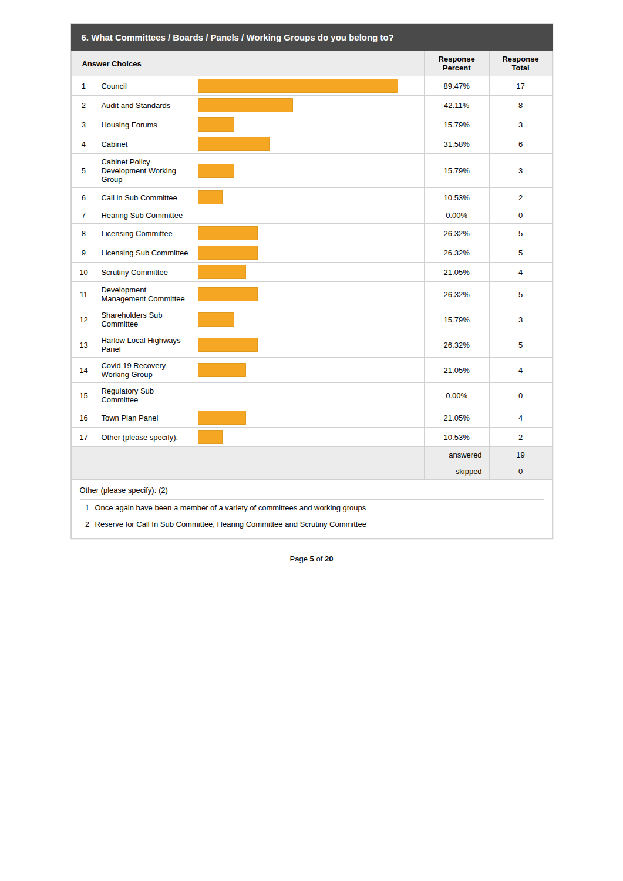6. What Committees / Boards / Panels / Working Groups do you belong to?
| Answer Choices | Response Percent | Response Total |
| --- | --- | --- |
| 1 | Council | | 89.47% | 17 |
| 2 | Audit and Standards | | 42.11% | 8 |
| 3 | Housing Forums | | 15.79% | 3 |
| 4 | Cabinet | | 31.58% | 6 |
| 5 | Cabinet Policy Development Working Group | | 15.79% | 3 |
| 6 | Call in Sub Committee | | 10.53% | 2 |
| 7 | Hearing Sub Committee | | 0.00% | 0 |
| 8 | Licensing Committee | | 26.32% | 5 |
| 9 | Licensing Sub Committee | | 26.32% | 5 |
| 10 | Scrutiny Committee | | 21.05% | 4 |
| 11 | Development Management Committee | | 26.32% | 5 |
| 12 | Shareholders Sub Committee | | 15.79% | 3 |
| 13 | Harlow Local Highways Panel | | 26.32% | 5 |
| 14 | Covid 19 Recovery Working Group | | 21.05% | 4 |
| 15 | Regulatory Sub Committee | | 0.00% | 0 |
| 16 | Town Plan Panel | | 21.05% | 4 |
| 17 | Other (please specify): | | 10.53% | 2 |
| | answered | 19 |
| | skipped | 0 |
Other (please specify): (2)
1 Once again have been a member of a variety of committees and working groups
2 Reserve for Call In Sub Committee, Hearing Committee and Scrutiny Committee
Page 5 of 20